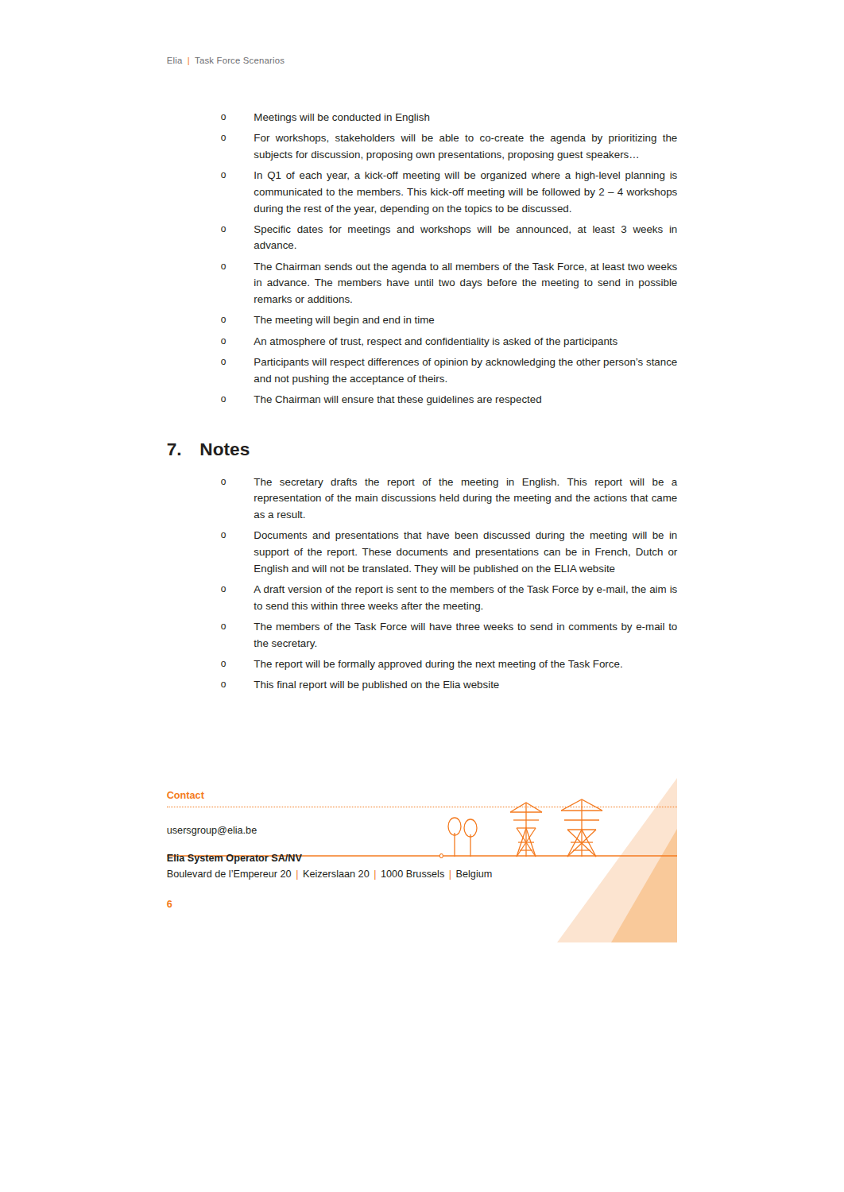Elia | Task Force Scenarios
Meetings will be conducted in English
For workshops, stakeholders will be able to co-create the agenda by prioritizing the subjects for discussion, proposing own presentations, proposing guest speakers…
In Q1 of each year, a kick-off meeting will be organized where a high-level planning is communicated to the members. This kick-off meeting will be followed by 2 – 4 workshops during the rest of the year, depending on the topics to be discussed.
Specific dates for meetings and workshops will be announced, at least 3 weeks in advance.
The Chairman sends out the agenda to all members of the Task Force, at least two weeks in advance. The members have until two days before the meeting to send in possible remarks or additions.
The meeting will begin and end in time
An atmosphere of trust, respect and confidentiality is asked of the participants
Participants will respect differences of opinion by acknowledging the other person’s stance and not pushing the acceptance of theirs.
The Chairman will ensure that these guidelines are respected
7. Notes
The secretary drafts the report of the meeting in English. This report will be a representation of the main discussions held during the meeting and the actions that came as a result.
Documents and presentations that have been discussed during the meeting will be in support of the report. These documents and presentations can be in French, Dutch or English and will not be translated. They will be published on the ELIA website
A draft version of the report is sent to the members of the Task Force by e-mail, the aim is to send this within three weeks after the meeting.
The members of the Task Force will have three weeks to send in comments by e-mail to the secretary.
The report will be formally approved during the next meeting of the Task Force.
This final report will be published on the Elia website
Contact
usersgroup@elia.be Elia System Operator SA/NV
Boulevard de l’Empereur 20 | Keizerslaan 20 | 1000 Brussels | Belgium
6